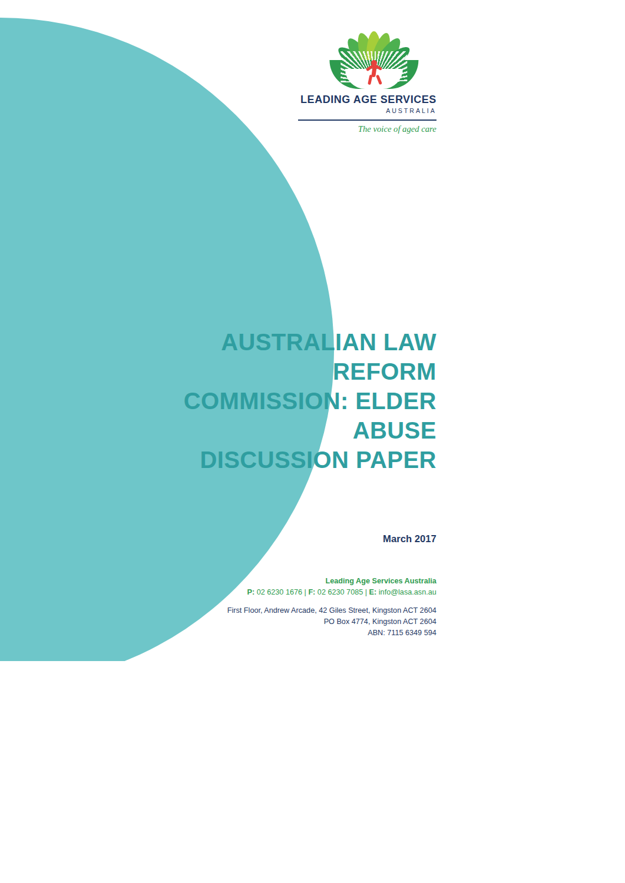LEADING AGE SERVICES
AUSTRALIA
The voice of aged care
AUSTRALIAN LAW REFORM
COMMISSION: ELDER ABUSE
DISCUSSION PAPER
March 2017
Leading Age Services Australia
P: 02 6230 1676 | F: 02 6230 7085 | E: info@lasa.asn.au
First Floor, Andrew Arcade, 42 Giles Street, Kingston ACT 2604
PO Box 4774, Kingston ACT 2604
ABN: 7115 6349 594